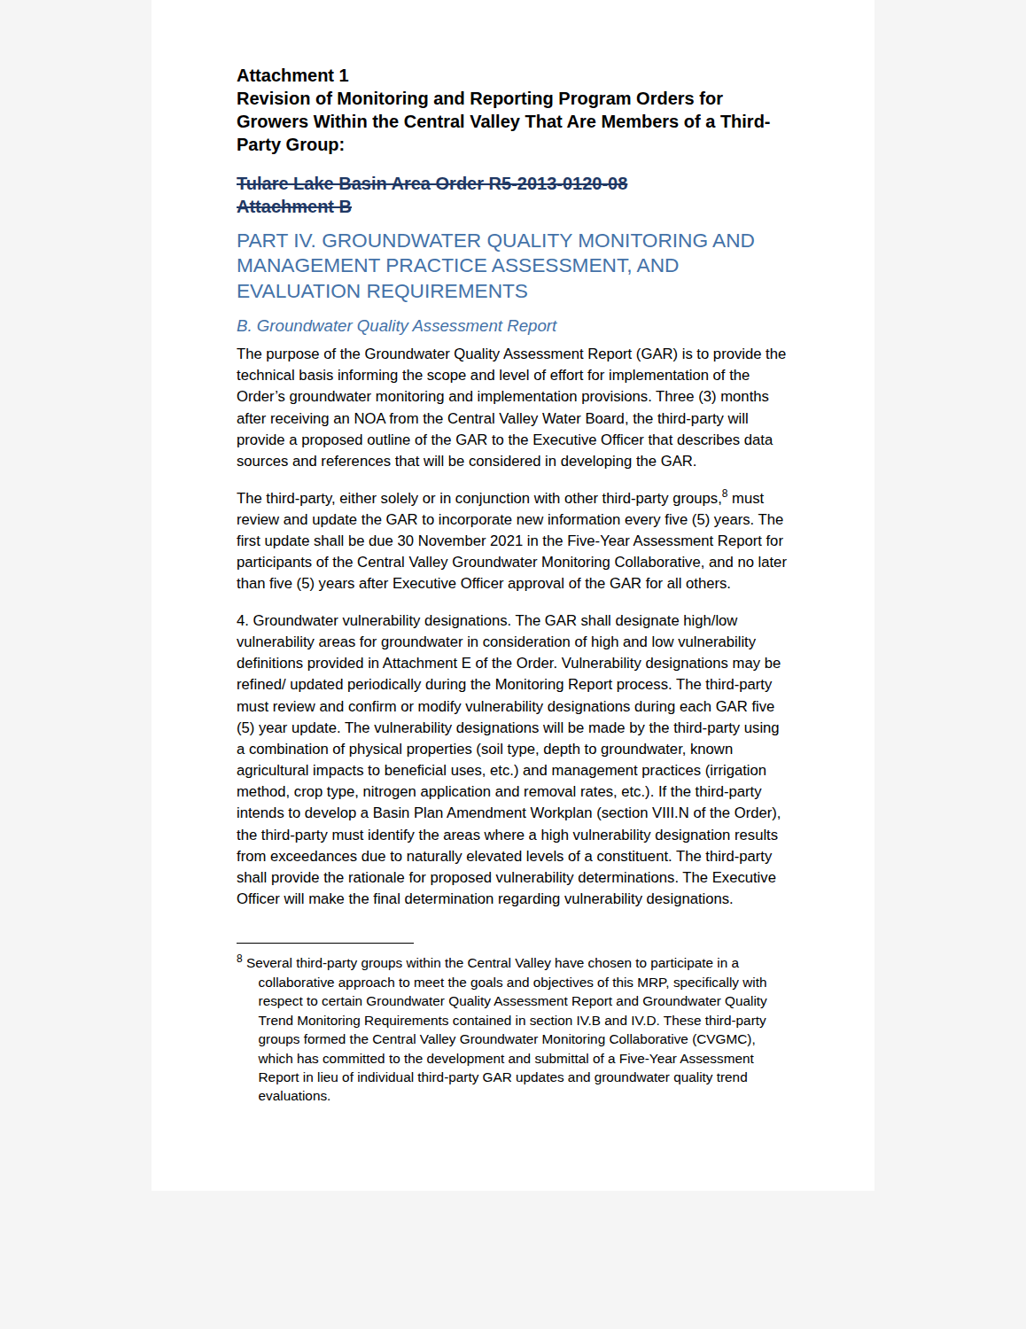Attachment 1
Revision of Monitoring and Reporting Program Orders for Growers Within the Central Valley That Are Members of a Third-Party Group:
Tulare Lake Basin Area Order R5-2013-0120-08
Attachment B
Part IV. Groundwater Quality Monitoring and Management Practice Assessment, and Evaluation Requirements
B. Groundwater Quality Assessment Report
The purpose of the Groundwater Quality Assessment Report (GAR) is to provide the technical basis informing the scope and level of effort for implementation of the Order’s groundwater monitoring and implementation provisions. Three (3) months after receiving an NOA from the Central Valley Water Board, the third-party will provide a proposed outline of the GAR to the Executive Officer that describes data sources and references that will be considered in developing the GAR.
The third-party, either solely or in conjunction with other third-party groups,8 must review and update the GAR to incorporate new information every five (5) years. The first update shall be due 30 November 2021 in the Five-Year Assessment Report for participants of the Central Valley Groundwater Monitoring Collaborative, and no later than five (5) years after Executive Officer approval of the GAR for all others.
4. Groundwater vulnerability designations. The GAR shall designate high/low vulnerability areas for groundwater in consideration of high and low vulnerability definitions provided in Attachment E of the Order. Vulnerability designations may be refined/ updated periodically during the Monitoring Report process. The third-party must review and confirm or modify vulnerability designations during each GAR five (5) year update. The vulnerability designations will be made by the third-party using a combination of physical properties (soil type, depth to groundwater, known agricultural impacts to beneficial uses, etc.) and management practices (irrigation method, crop type, nitrogen application and removal rates, etc.). If the third-party intends to develop a Basin Plan Amendment Workplan (section VIII.N of the Order), the third-party must identify the areas where a high vulnerability designation results from exceedances due to naturally elevated levels of a constituent. The third-party shall provide the rationale for proposed vulnerability determinations. The Executive Officer will make the final determination regarding vulnerability designations.
8 Several third-party groups within the Central Valley have chosen to participate in a collaborative approach to meet the goals and objectives of this MRP, specifically with respect to certain Groundwater Quality Assessment Report and Groundwater Quality Trend Monitoring Requirements contained in section IV.B and IV.D. These third-party groups formed the Central Valley Groundwater Monitoring Collaborative (CVGMC), which has committed to the development and submittal of a Five-Year Assessment Report in lieu of individual third-party GAR updates and groundwater quality trend evaluations.